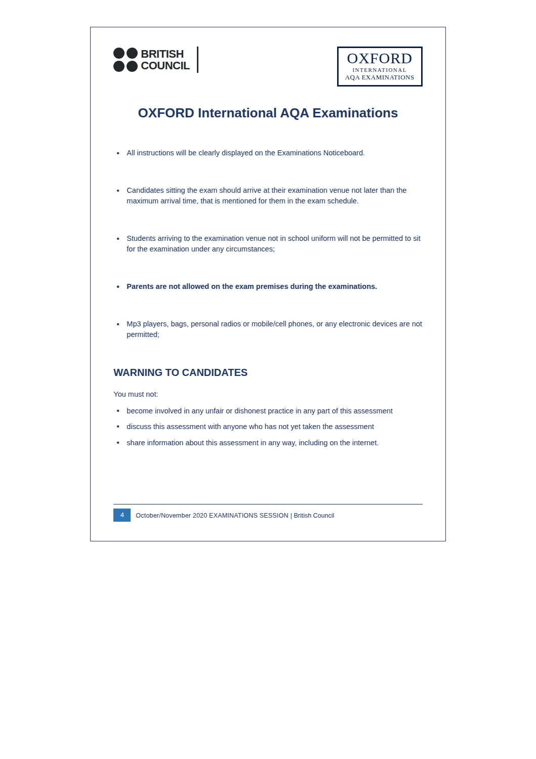BRITISH
COUNCIL
OXFORD
INTERNATIONAL
AQA EXAMINATIONS
OXFORD International AQA Examinations
All instructions will be clearly displayed on the Examinations Noticeboard.
Candidates sitting the exam should arrive at their examination venue not later than the maximum arrival time, that is mentioned for them in the exam schedule.
Students arriving to the examination venue not in school uniform will not be permitted to sit for the examination under any circumstances;
Parents are not allowed on the exam premises during the examinations.
Mp3 players, bags, personal radios or mobile/cell phones, or any electronic devices are not permitted;
WARNING TO CANDIDATES
You must not:
become involved in any unfair or dishonest practice in any part of this assessment
discuss this assessment with anyone who has not yet taken the assessment
share information about this assessment in any way, including on the internet.
4
October/November 2020 EXAMINATIONS SESSION | British Council